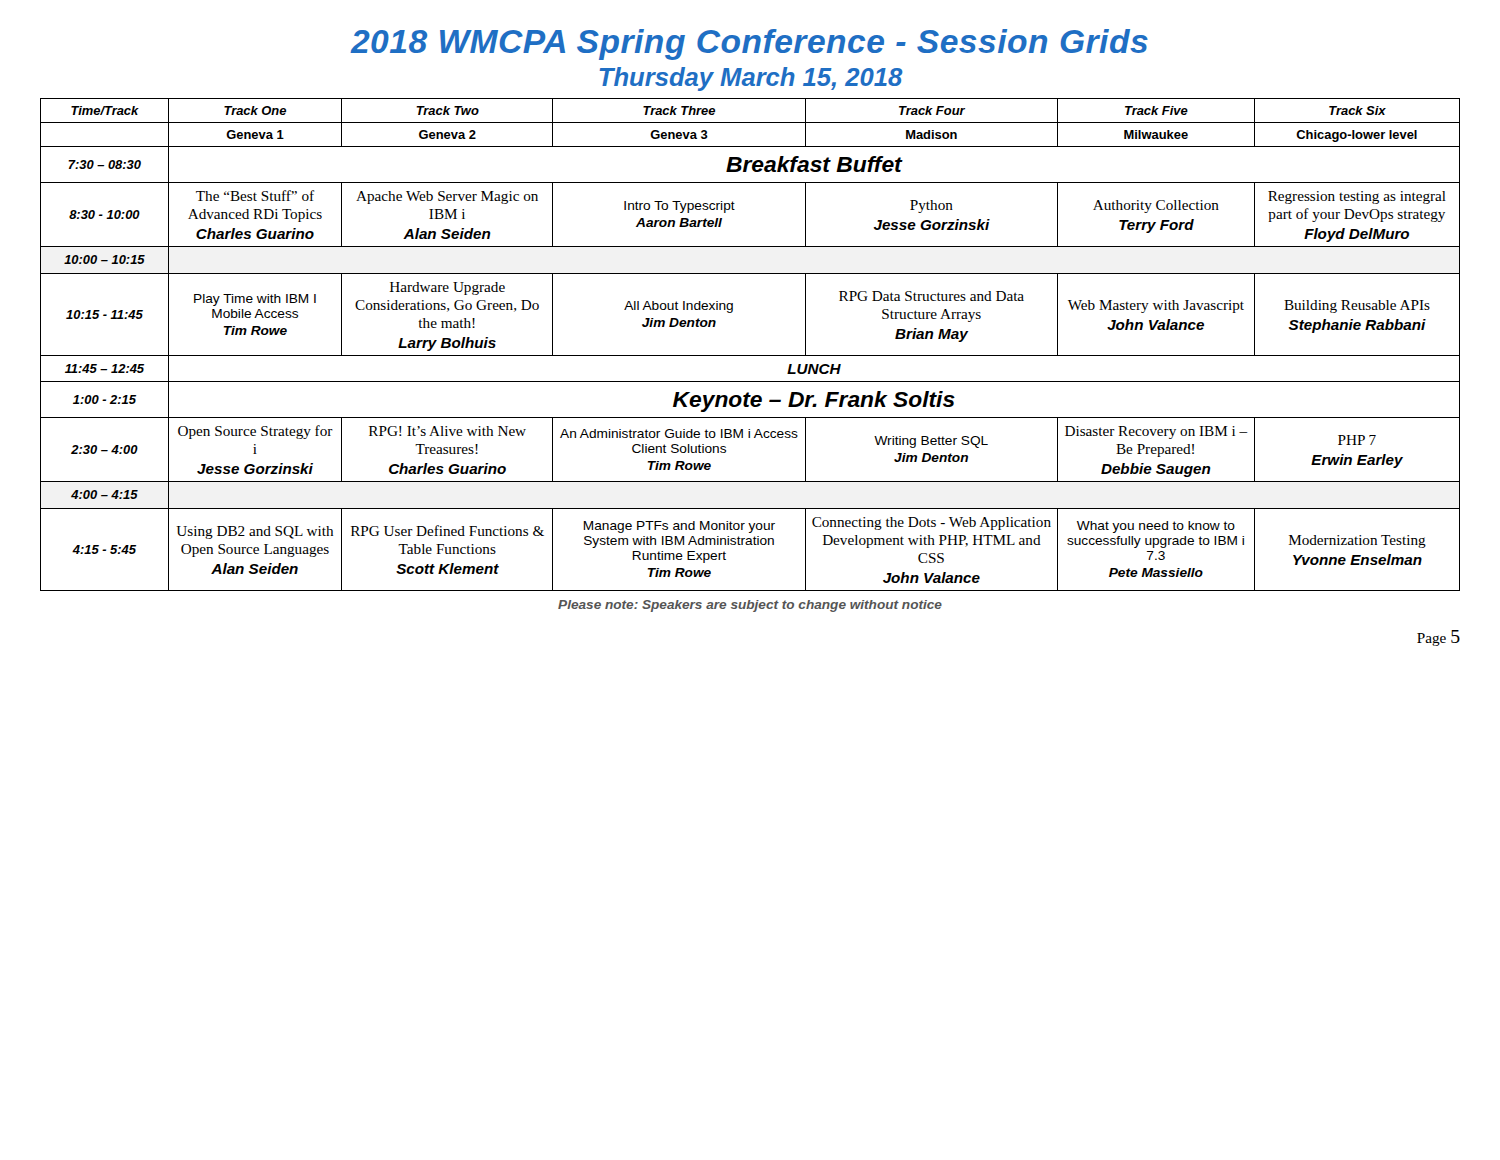2018 WMCPA Spring Conference - Session Grids
Thursday March 15, 2018
| Time/Track | Track One | Track Two | Track Three | Track Four | Track Five | Track Six |
| | Geneva 1 | Geneva 2 | Geneva 3 | Madison | Milwaukee | Chicago-lower level |
| 7:30 – 08:30 | Breakfast Buffet |
| 8:30 - 10:00 | The “Best Stuff” of Advanced RDi Topics Charles Guarino | Apache Web Server Magic on IBM i Alan Seiden | Intro To Typescript Aaron Bartell | Python Jesse Gorzinski | Authority Collection Terry Ford | Regression testing as integral part of your DevOps strategy Floyd DelMuro |
| 10:00 – 10:15 | |
| 10:15 - 11:45 | Play Time with IBM I Mobile Access Tim Rowe | Hardware Upgrade Considerations, Go Green, Do the math! Larry Bolhuis | All About Indexing Jim Denton | RPG Data Structures and Data Structure Arrays Brian May | Web Mastery with Javascript John Valance | Building Reusable APIs Stephanie Rabbani |
| 11:45 – 12:45 | LUNCH |
| 1:00 - 2:15 | Keynote – Dr. Frank Soltis |
| 2:30 – 4:00 | Open Source Strategy for i Jesse Gorzinski | RPG! It’s Alive with New Treasures! Charles Guarino | An Administrator Guide to IBM i Access Client Solutions Tim Rowe | Writing Better SQL Jim Denton | Disaster Recovery on IBM i – Be Prepared! Debbie Saugen | PHP 7 Erwin Earley |
| 4:00 – 4:15 | |
| 4:15 - 5:45 | Using DB2 and SQL with Open Source Languages Alan Seiden | RPG User Defined Functions & Table Functions Scott Klement | Manage PTFs and Monitor your System with IBM Administration Runtime Expert Tim Rowe | Connecting the Dots - Web Application Development with PHP, HTML and CSS John Valance | What you need to know to successfully upgrade to IBM i 7.3 Pete Massiello | Modernization Testing Yvonne Enselman |
Please note: Speakers are subject to change without notice
Page 5